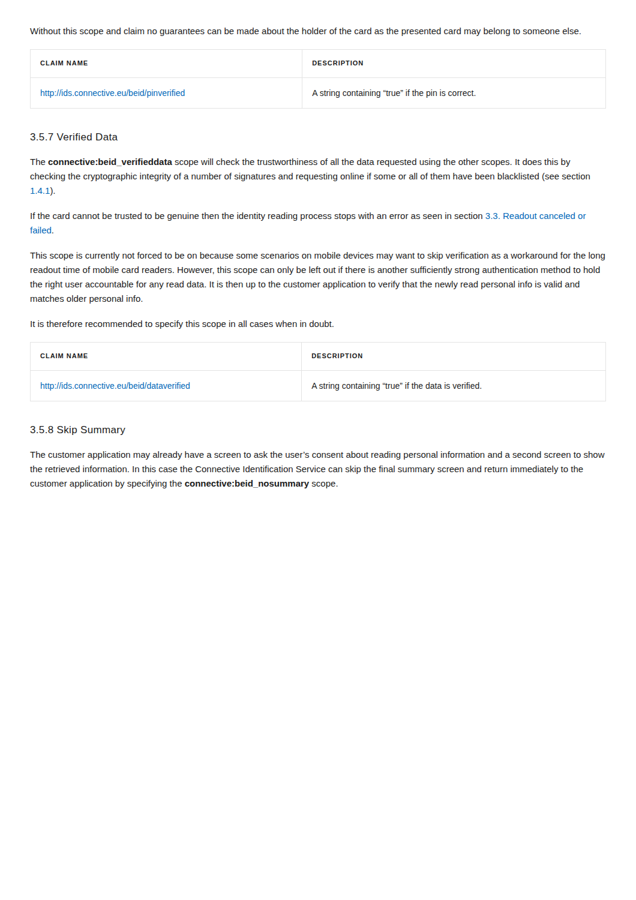Without this scope and claim no guarantees can be made about the holder of the card as the presented card may belong to someone else.
| Claim name | Description |
| --- | --- |
| http://ids.connective.eu/beid/pinverified | A string containing “true” if the pin is correct. |
3.5.7 Verified Data
The connective:beid_verifieddata scope will check the trustworthiness of all the data requested using the other scopes. It does this by checking the cryptographic integrity of a number of signatures and requesting online if some or all of them have been blacklisted (see section 1.4.1).
If the card cannot be trusted to be genuine then the identity reading process stops with an error as seen in section 3.3. Readout canceled or failed.
This scope is currently not forced to be on because some scenarios on mobile devices may want to skip verification as a workaround for the long readout time of mobile card readers. However, this scope can only be left out if there is another sufficiently strong authentication method to hold the right user accountable for any read data. It is then up to the customer application to verify that the newly read personal info is valid and matches older personal info.
It is therefore recommended to specify this scope in all cases when in doubt.
| Claim name | Description |
| --- | --- |
| http://ids.connective.eu/beid/dataverified | A string containing “true” if the data is verified. |
3.5.8 Skip Summary
The customer application may already have a screen to ask the user’s consent about reading personal information and a second screen to show the retrieved information. In this case the Connective Identification Service can skip the final summary screen and return immediately to the customer application by specifying the connective:beid_nosummary scope.